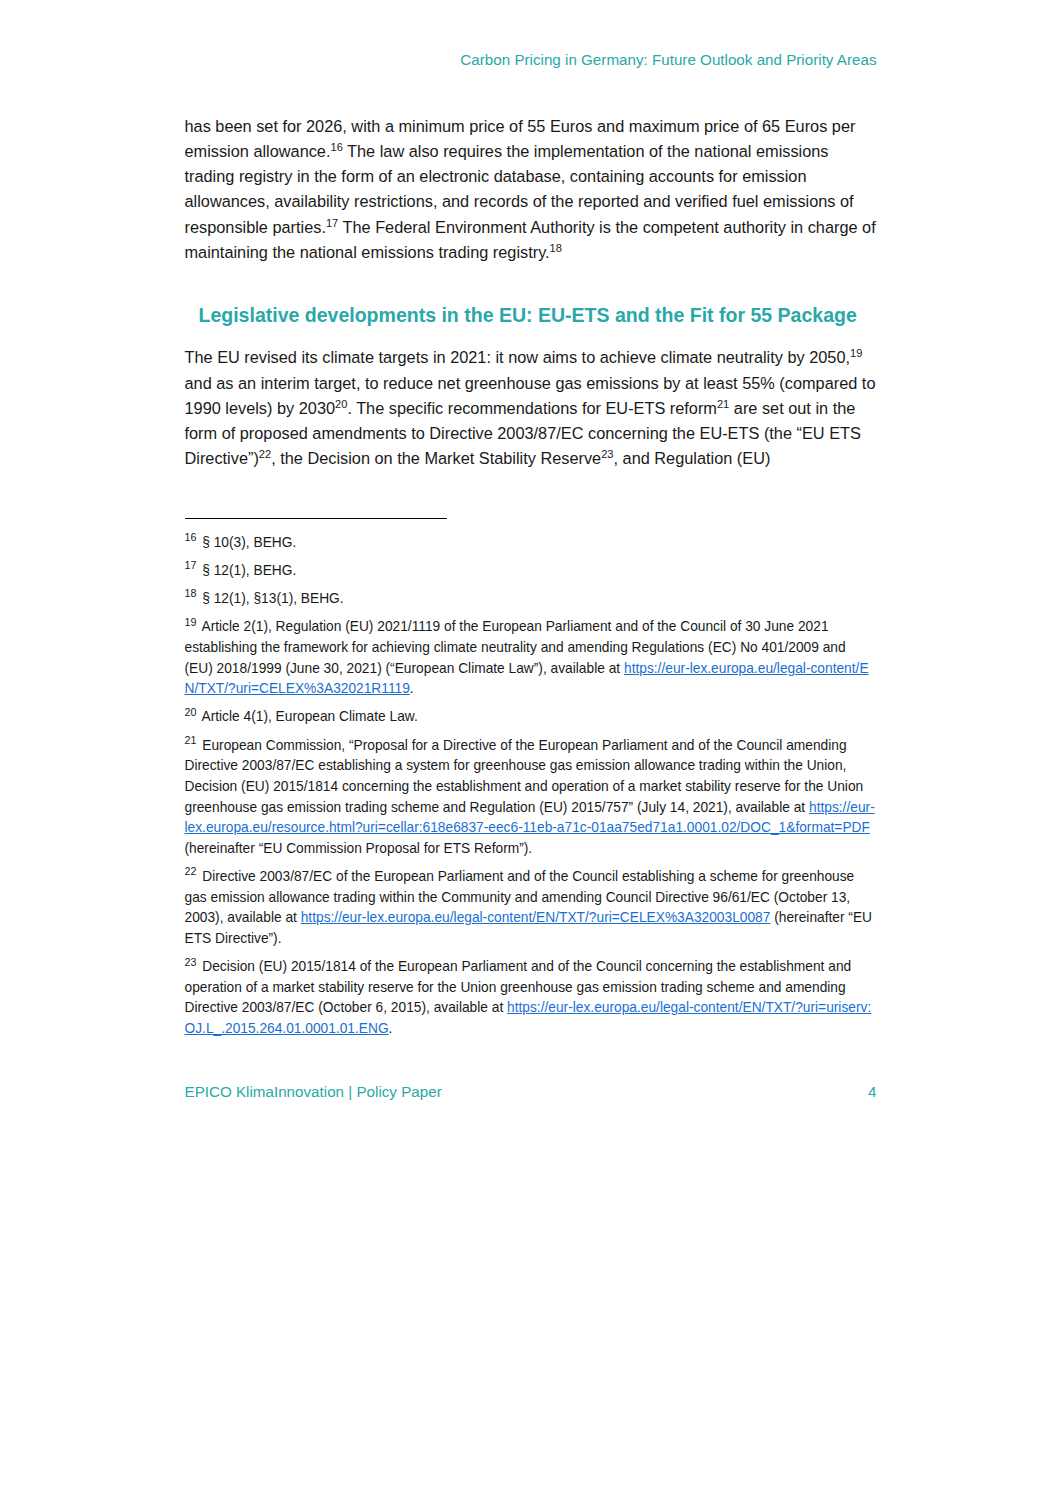Carbon Pricing in Germany: Future Outlook and Priority Areas
has been set for 2026, with a minimum price of 55 Euros and maximum price of 65 Euros per emission allowance.16 The law also requires the implementation of the national emissions trading registry in the form of an electronic database, containing accounts for emission allowances, availability restrictions, and records of the reported and verified fuel emissions of responsible parties.17 The Federal Environment Authority is the competent authority in charge of maintaining the national emissions trading registry.18
Legislative developments in the EU: EU-ETS and the Fit for 55 Package
The EU revised its climate targets in 2021: it now aims to achieve climate neutrality by 2050,19 and as an interim target, to reduce net greenhouse gas emissions by at least 55% (compared to 1990 levels) by 203020. The specific recommendations for EU-ETS reform21 are set out in the form of proposed amendments to Directive 2003/87/EC concerning the EU-ETS (the “EU ETS Directive”)22, the Decision on the Market Stability Reserve23, and Regulation (EU)
16 § 10(3), BEHG.
17 § 12(1), BEHG.
18 § 12(1), §13(1), BEHG.
19 Article 2(1), Regulation (EU) 2021/1119 of the European Parliament and of the Council of 30 June 2021 establishing the framework for achieving climate neutrality and amending Regulations (EC) No 401/2009 and (EU) 2018/1999 (June 30, 2021) (“European Climate Law”), available at https://eur-lex.europa.eu/legal-content/EN/TXT/?uri=CELEX%3A32021R1119.
20 Article 4(1), European Climate Law.
21 European Commission, “Proposal for a Directive of the European Parliament and of the Council amending Directive 2003/87/EC establishing a system for greenhouse gas emission allowance trading within the Union, Decision (EU) 2015/1814 concerning the establishment and operation of a market stability reserve for the Union greenhouse gas emission trading scheme and Regulation (EU) 2015/757” (July 14, 2021), available at https://eur-lex.europa.eu/resource.html?uri=cellar:618e6837-eec6-11eb-a71c-01aa75ed71a1.0001.02/DOC_1&format=PDF (hereinafter “EU Commission Proposal for ETS Reform”).
22 Directive 2003/87/EC of the European Parliament and of the Council establishing a scheme for greenhouse gas emission allowance trading within the Community and amending Council Directive 96/61/EC (October 13, 2003), available at https://eur-lex.europa.eu/legal-content/EN/TXT/?uri=CELEX%3A32003L0087 (hereinafter “EU ETS Directive”).
23 Decision (EU) 2015/1814 of the European Parliament and of the Council concerning the establishment and operation of a market stability reserve for the Union greenhouse gas emission trading scheme and amending Directive 2003/87/EC (October 6, 2015), available at https://eur-lex.europa.eu/legal-content/EN/TXT/?uri=uriserv:OJ.L_.2015.264.01.0001.01.ENG.
EPICO KlimaInnovation | Policy Paper 4